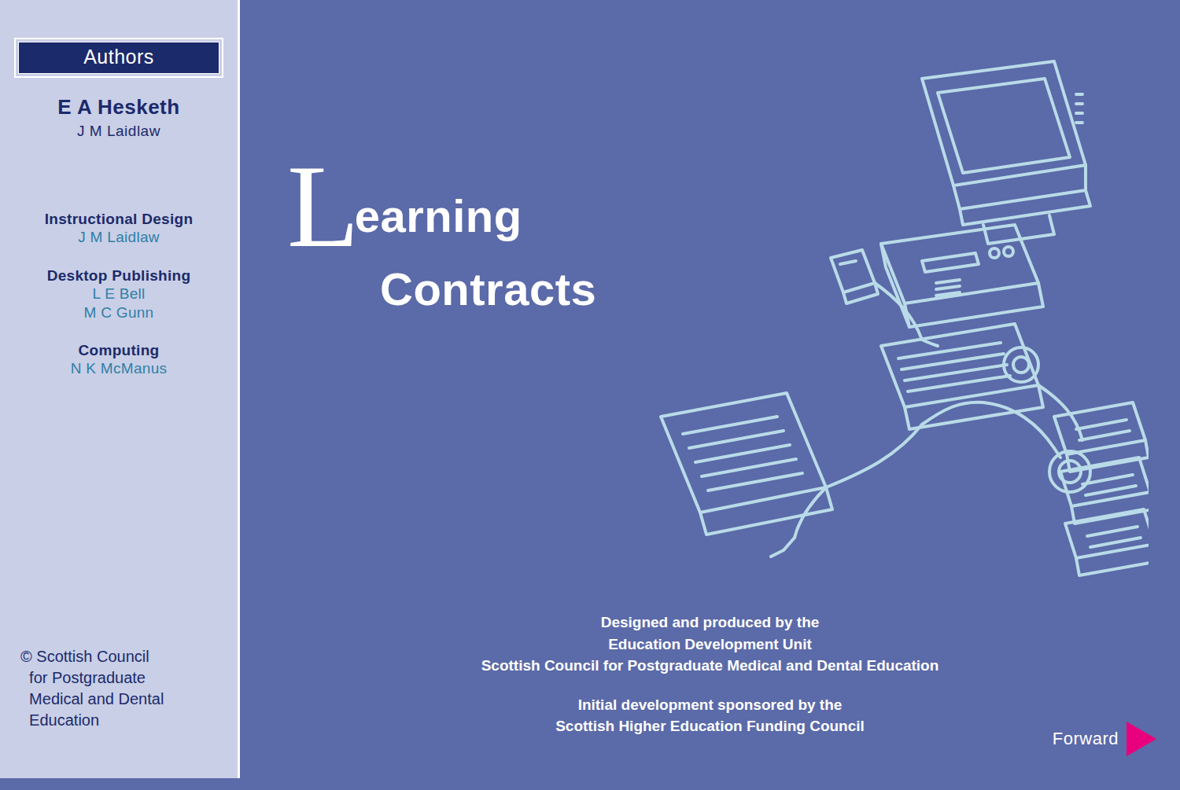Authors
E A Hesketh
J M Laidlaw
Instructional Design
J M Laidlaw
Desktop Publishing
L E Bell
M C Gunn
Computing
N K McManus
© Scottish Council
for Postgraduate
Medical and Dental
Education
Learning Contracts
Designed and produced by the
Education Development Unit
Scottish Council for Postgraduate Medical and Dental Education
Initial development sponsored by the
Scottish Higher Education Funding Council
Forward